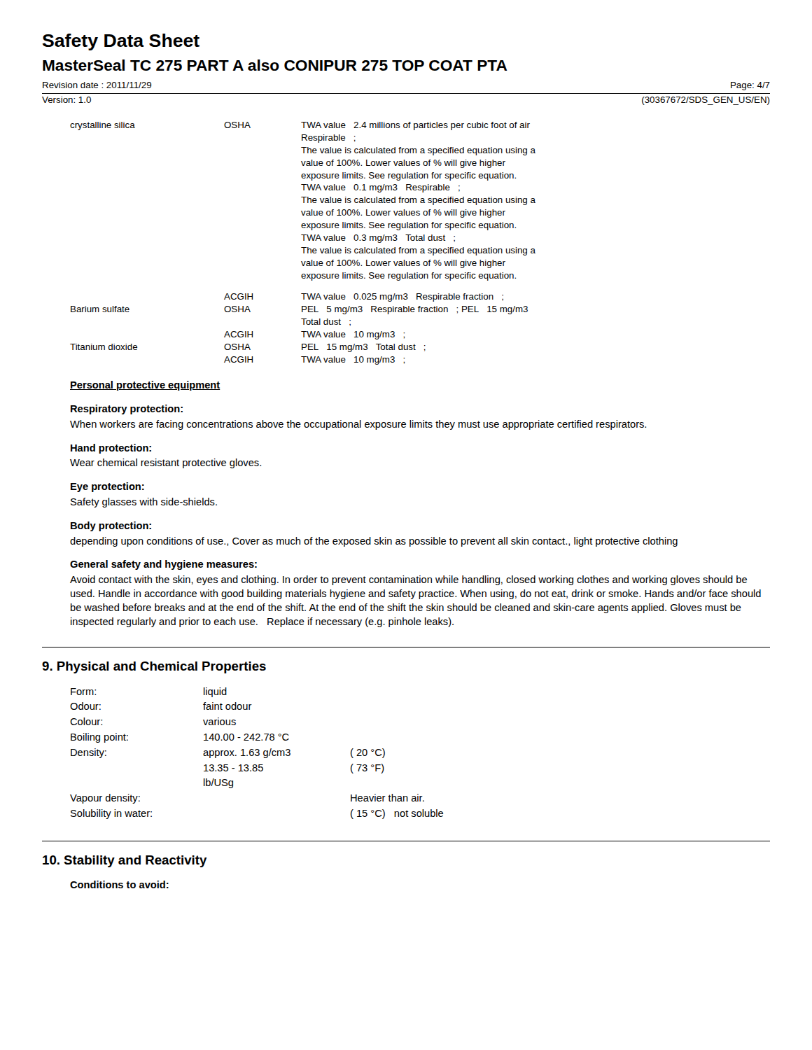Safety Data Sheet
MasterSeal TC 275 PART A also CONIPUR 275 TOP COAT PTA
Revision date : 2011/11/29 Page: 4/7
Version: 1.0 (30367672/SDS_GEN_US/EN)
| crystalline silica | OSHA | TWA value 2.4 millions of particles per cubic foot of air Respirable ; The value is calculated from a specified equation using a value of 100%. Lower values of % will give higher exposure limits. See regulation for specific equation. TWA value 0.1 mg/m3 Respirable ; The value is calculated from a specified equation using a value of 100%. Lower values of % will give higher exposure limits. See regulation for specific equation. TWA value 0.3 mg/m3 Total dust ; The value is calculated from a specified equation using a value of 100%. Lower values of % will give higher exposure limits. See regulation for specific equation. |
| | ACGIH | TWA value 0.025 mg/m3 Respirable fraction ; |
| Barium sulfate | OSHA | PEL 5 mg/m3 Respirable fraction ; PEL 15 mg/m3 Total dust ; |
| | ACGIH | TWA value 10 mg/m3 ; |
| Titanium dioxide | OSHA | PEL 15 mg/m3 Total dust ; |
| | ACGIH | TWA value 10 mg/m3 ; |
Personal protective equipment
Respiratory protection:
When workers are facing concentrations above the occupational exposure limits they must use appropriate certified respirators.
Hand protection:
Wear chemical resistant protective gloves.
Eye protection:
Safety glasses with side-shields.
Body protection:
depending upon conditions of use., Cover as much of the exposed skin as possible to prevent all skin contact., light protective clothing
General safety and hygiene measures:
Avoid contact with the skin, eyes and clothing. In order to prevent contamination while handling, closed working clothes and working gloves should be used. Handle in accordance with good building materials hygiene and safety practice. When using, do not eat, drink or smoke. Hands and/or face should be washed before breaks and at the end of the shift. At the end of the shift the skin should be cleaned and skin-care agents applied. Gloves must be inspected regularly and prior to each use. Replace if necessary (e.g. pinhole leaks).
9. Physical and Chemical Properties
| Form: | liquid | |
| Odour: | faint odour | |
| Colour: | various | |
| Boiling point: | 140.00 - 242.78 °C | |
| Density: | approx. 1.63 g/cm3 | ( 20 °C) |
| | 13.35 - 13.85 | ( 73 °F) |
| | lb/USg | |
| Vapour density: | | Heavier than air. |
| Solubility in water: | | ( 15 °C) not soluble |
10. Stability and Reactivity
Conditions to avoid: